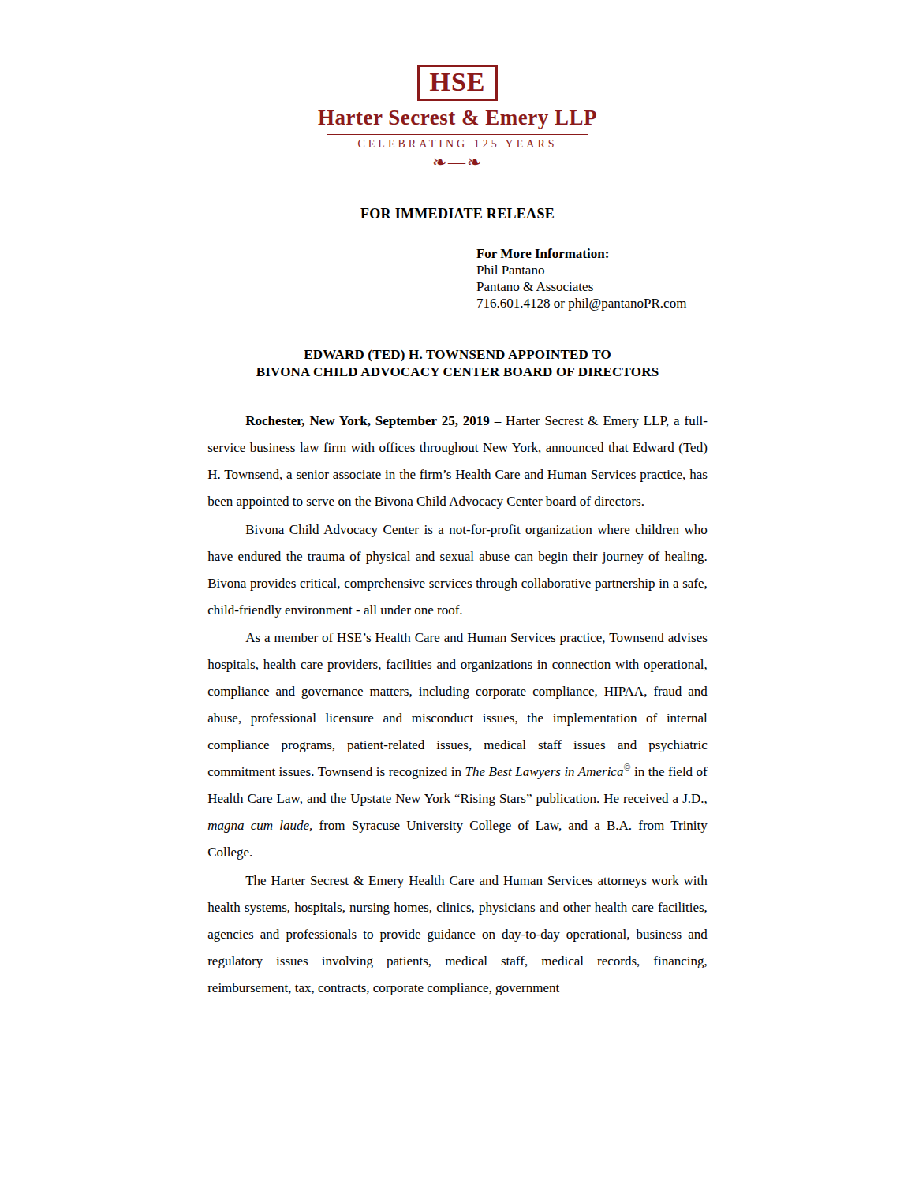HSE
Harter Secrest & Emery LLP
Celebrating 125 Years
❧—❧
FOR IMMEDIATE RELEASE
For More Information:
Phil Pantano
Pantano & Associates
716.601.4128 or phil@pantanoPR.com
Edward (Ted) H. Townsend Appointed to
Bivona Child Advocacy Center Board of Directors
Rochester, New York, September 25, 2019 – Harter Secrest & Emery LLP, a full-service business law firm with offices throughout New York, announced that Edward (Ted) H. Townsend, a senior associate in the firm’s Health Care and Human Services practice, has been appointed to serve on the Bivona Child Advocacy Center board of directors.
Bivona Child Advocacy Center is a not-for-profit organization where children who have endured the trauma of physical and sexual abuse can begin their journey of healing. Bivona provides critical, comprehensive services through collaborative partnership in a safe, child-friendly environment - all under one roof.
As a member of HSE’s Health Care and Human Services practice, Townsend advises hospitals, health care providers, facilities and organizations in connection with operational, compliance and governance matters, including corporate compliance, HIPAA, fraud and abuse, professional licensure and misconduct issues, the implementation of internal compliance programs, patient-related issues, medical staff issues and psychiatric commitment issues. Townsend is recognized in The Best Lawyers in America© in the field of Health Care Law, and the Upstate New York “Rising Stars” publication. He received a J.D., magna cum laude, from Syracuse University College of Law, and a B.A. from Trinity College.
The Harter Secrest & Emery Health Care and Human Services attorneys work with health systems, hospitals, nursing homes, clinics, physicians and other health care facilities, agencies and professionals to provide guidance on day-to-day operational, business and regulatory issues involving patients, medical staff, medical records, financing, reimbursement, tax, contracts, corporate compliance, government